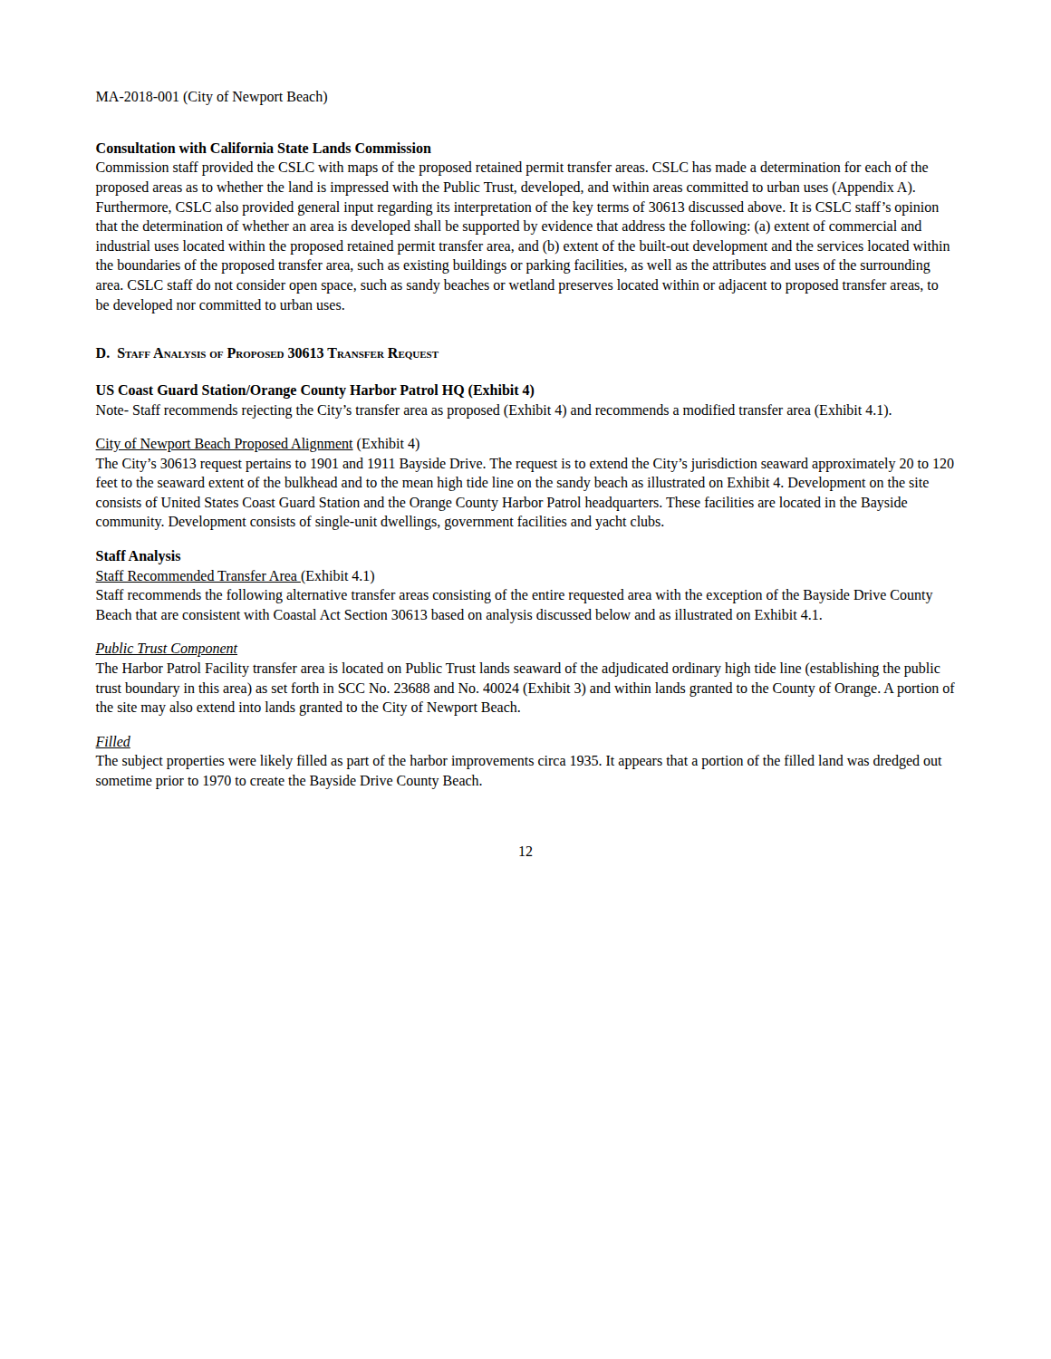MA-2018-001 (City of Newport Beach)
Consultation with California State Lands Commission
Commission staff provided the CSLC with maps of the proposed retained permit transfer areas. CSLC has made a determination for each of the proposed areas as to whether the land is impressed with the Public Trust, developed, and within areas committed to urban uses (Appendix A). Furthermore, CSLC also provided general input regarding its interpretation of the key terms of 30613 discussed above. It is CSLC staff’s opinion that the determination of whether an area is developed shall be supported by evidence that address the following: (a) extent of commercial and industrial uses located within the proposed retained permit transfer area, and (b) extent of the built-out development and the services located within the boundaries of the proposed transfer area, such as existing buildings or parking facilities, as well as the attributes and uses of the surrounding area. CSLC staff do not consider open space, such as sandy beaches or wetland preserves located within or adjacent to proposed transfer areas, to be developed nor committed to urban uses.
D. Staff Analysis of Proposed 30613 Transfer Request
US Coast Guard Station/Orange County Harbor Patrol HQ (Exhibit 4)
Note- Staff recommends rejecting the City’s transfer area as proposed (Exhibit 4) and recommends a modified transfer area (Exhibit 4.1).
City of Newport Beach Proposed Alignment (Exhibit 4)
The City’s 30613 request pertains to 1901 and 1911 Bayside Drive. The request is to extend the City’s jurisdiction seaward approximately 20 to 120 feet to the seaward extent of the bulkhead and to the mean high tide line on the sandy beach as illustrated on Exhibit 4. Development on the site consists of United States Coast Guard Station and the Orange County Harbor Patrol headquarters. These facilities are located in the Bayside community. Development consists of single-unit dwellings, government facilities and yacht clubs.
Staff Analysis
Staff Recommended Transfer Area (Exhibit 4.1)
Staff recommends the following alternative transfer areas consisting of the entire requested area with the exception of the Bayside Drive County Beach that are consistent with Coastal Act Section 30613 based on analysis discussed below and as illustrated on Exhibit 4.1.
Public Trust Component
The Harbor Patrol Facility transfer area is located on Public Trust lands seaward of the adjudicated ordinary high tide line (establishing the public trust boundary in this area) as set forth in SCC No. 23688 and No. 40024 (Exhibit 3) and within lands granted to the County of Orange. A portion of the site may also extend into lands granted to the City of Newport Beach.
Filled
The subject properties were likely filled as part of the harbor improvements circa 1935. It appears that a portion of the filled land was dredged out sometime prior to 1970 to create the Bayside Drive County Beach.
12